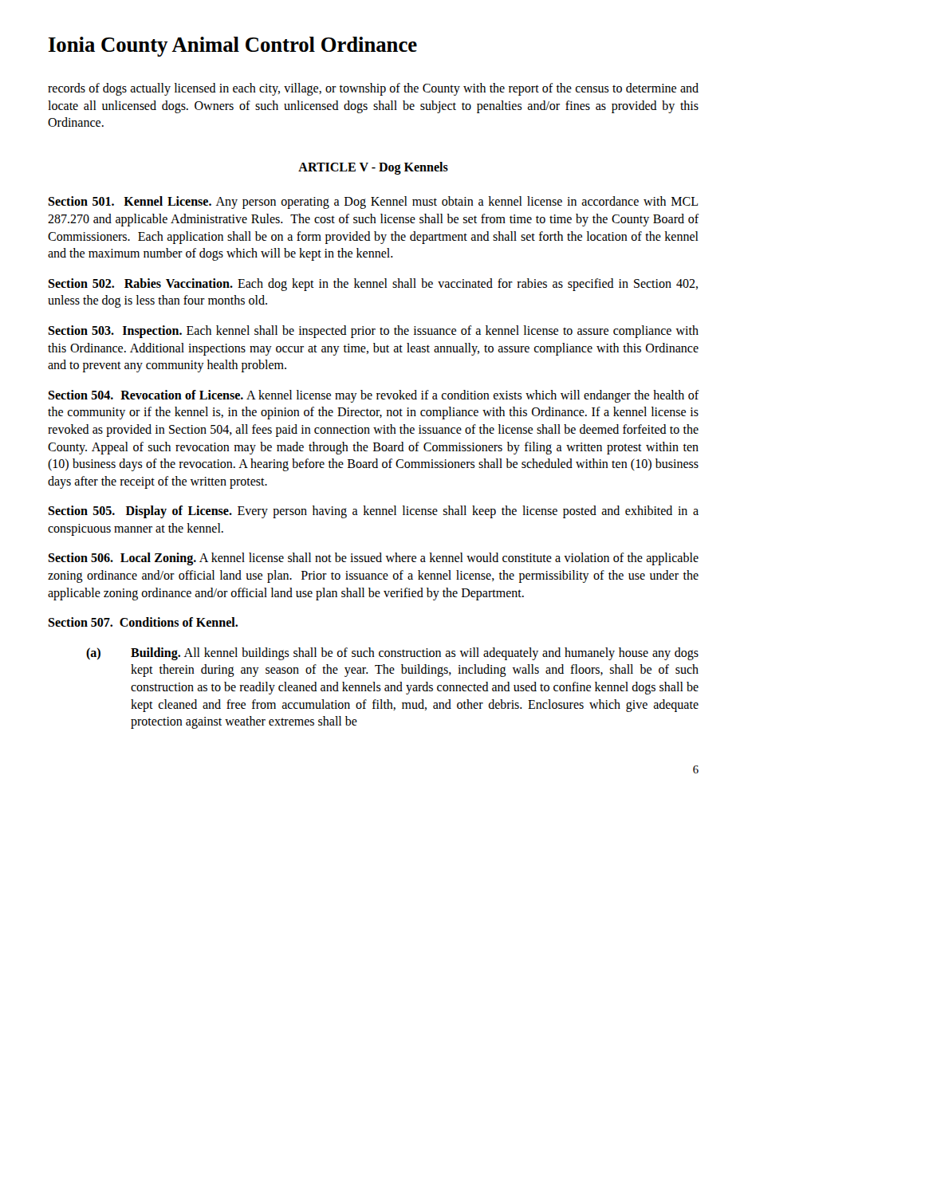Ionia County Animal Control Ordinance
records of dogs actually licensed in each city, village, or township of the County with the report of the census to determine and locate all unlicensed dogs. Owners of such unlicensed dogs shall be subject to penalties and/or fines as provided by this Ordinance.
ARTICLE V - Dog Kennels
Section 501. Kennel License. Any person operating a Dog Kennel must obtain a kennel license in accordance with MCL 287.270 and applicable Administrative Rules. The cost of such license shall be set from time to time by the County Board of Commissioners. Each application shall be on a form provided by the department and shall set forth the location of the kennel and the maximum number of dogs which will be kept in the kennel.
Section 502. Rabies Vaccination. Each dog kept in the kennel shall be vaccinated for rabies as specified in Section 402, unless the dog is less than four months old.
Section 503. Inspection. Each kennel shall be inspected prior to the issuance of a kennel license to assure compliance with this Ordinance. Additional inspections may occur at any time, but at least annually, to assure compliance with this Ordinance and to prevent any community health problem.
Section 504. Revocation of License. A kennel license may be revoked if a condition exists which will endanger the health of the community or if the kennel is, in the opinion of the Director, not in compliance with this Ordinance. If a kennel license is revoked as provided in Section 504, all fees paid in connection with the issuance of the license shall be deemed forfeited to the County. Appeal of such revocation may be made through the Board of Commissioners by filing a written protest within ten (10) business days of the revocation. A hearing before the Board of Commissioners shall be scheduled within ten (10) business days after the receipt of the written protest.
Section 505. Display of License. Every person having a kennel license shall keep the license posted and exhibited in a conspicuous manner at the kennel.
Section 506. Local Zoning. A kennel license shall not be issued where a kennel would constitute a violation of the applicable zoning ordinance and/or official land use plan. Prior to issuance of a kennel license, the permissibility of the use under the applicable zoning ordinance and/or official land use plan shall be verified by the Department.
Section 507. Conditions of Kennel.
(a)
Building. All kennel buildings shall be of such construction as will adequately and humanely house any dogs kept therein during any season of the year. The buildings, including walls and floors, shall be of such construction as to be readily cleaned and kennels and yards connected and used to confine kennel dogs shall be kept cleaned and free from accumulation of filth, mud, and other debris. Enclosures which give adequate protection against weather extremes shall be
6